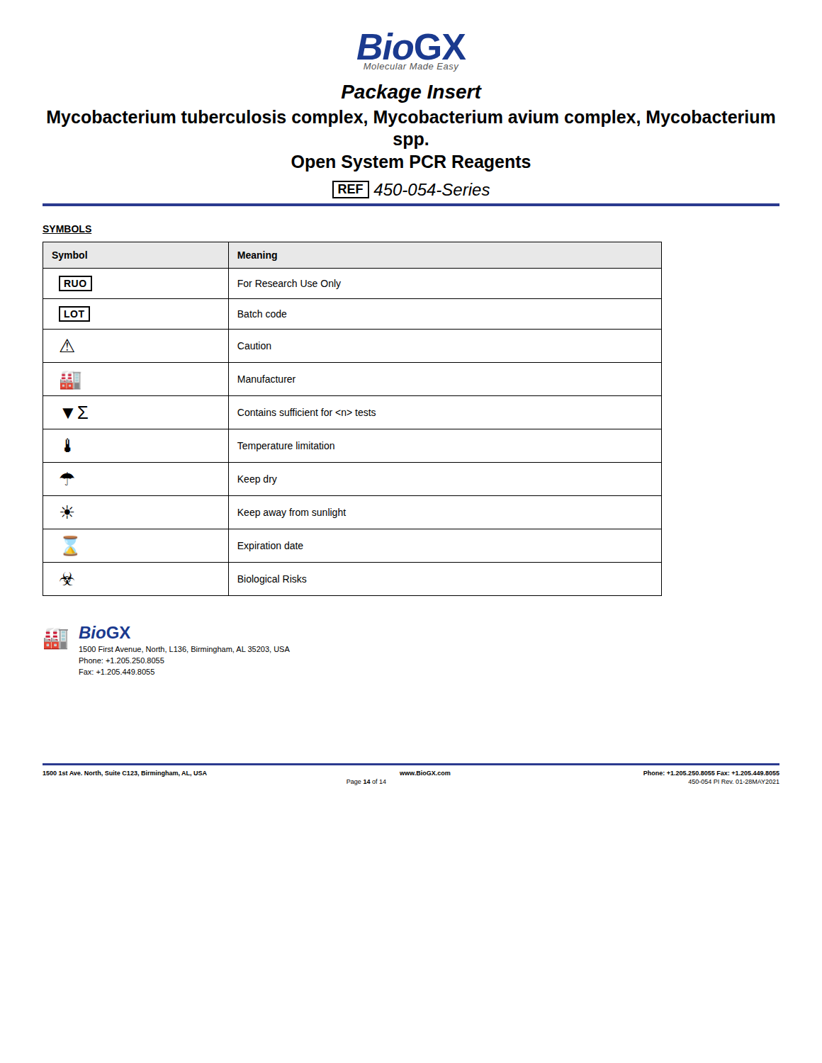Bio GX
Molecular Made Easy
Package Insert
Mycobacterium tuberculosis complex, Mycobacterium avium complex, Mycobacterium spp.
Open System PCR Reagents
REF 450-054-Series
SYMBOLS
| Symbol | Meaning |
| --- | --- |
| RUO | For Research Use Only |
| LOT | Batch code |
| ⚠ | Caution |
| 🏭 | Manufacturer |
| ▼Σ | Contains sufficient for <n> tests |
| 🌡 | Temperature limitation |
| ☂ | Keep dry |
| ☀ | Keep away from sunlight |
| ⌛ | Expiration date |
| ☣ | Biological Risks |
🏭
Bio GX
1500 First Avenue, North, L136, Birmingham, AL 35203, USA
Phone: +1.205.250.8055
Fax: +1.205.449.8055
1500 1st Ave. North, Suite C123, Birmingham, AL, USA
www.BioGX.com
Phone: +1.205.250.8055 Fax: +1.205.449.8055
Page 14 of 14
450-054 PI Rev. 01-28MAY2021